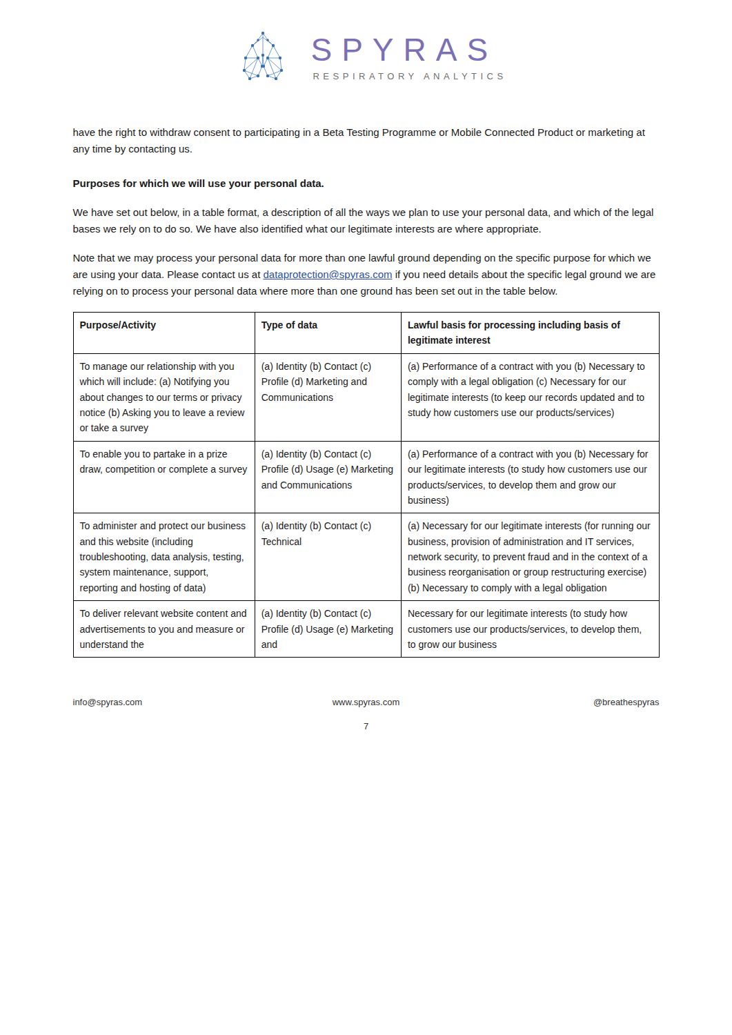SPYRAS
RESPIRATORY ANALYTICS
have the right to withdraw consent to participating in a Beta Testing Programme or Mobile Connected Product or marketing at any time by contacting us.
Purposes for which we will use your personal data.
We have set out below, in a table format, a description of all the ways we plan to use your personal data, and which of the legal bases we rely on to do so. We have also identified what our legitimate interests are where appropriate.
Note that we may process your personal data for more than one lawful ground depending on the specific purpose for which we are using your data. Please contact us at dataprotection@spyras.com if you need details about the specific legal ground we are relying on to process your personal data where more than one ground has been set out in the table below.
| Purpose/Activity | Type of data | Lawful basis for processing including basis of legitimate interest |
| --- | --- | --- |
| To manage our relationship with you which will include: (a) Notifying you about changes to our terms or privacy notice (b) Asking you to leave a review or take a survey | (a) Identity (b) Contact (c) Profile (d) Marketing and Communications | (a) Performance of a contract with you (b) Necessary to comply with a legal obligation (c) Necessary for our legitimate interests (to keep our records updated and to study how customers use our products/services) |
| To enable you to partake in a prize draw, competition or complete a survey | (a) Identity (b) Contact (c) Profile (d) Usage (e) Marketing and Communications | (a) Performance of a contract with you (b) Necessary for our legitimate interests (to study how customers use our products/services, to develop them and grow our business) |
| To administer and protect our business and this website (including troubleshooting, data analysis, testing, system maintenance, support, reporting and hosting of data) | (a) Identity (b) Contact (c) Technical | (a) Necessary for our legitimate interests (for running our business, provision of administration and IT services, network security, to prevent fraud and in the context of a business reorganisation or group restructuring exercise) (b) Necessary to comply with a legal obligation |
| To deliver relevant website content and advertisements to you and measure or understand the | (a) Identity (b) Contact (c) Profile (d) Usage (e) Marketing and | Necessary for our legitimate interests (to study how customers use our products/services, to develop them, to grow our business |
info@spyras.com www.spyras.com @breathespyras
7